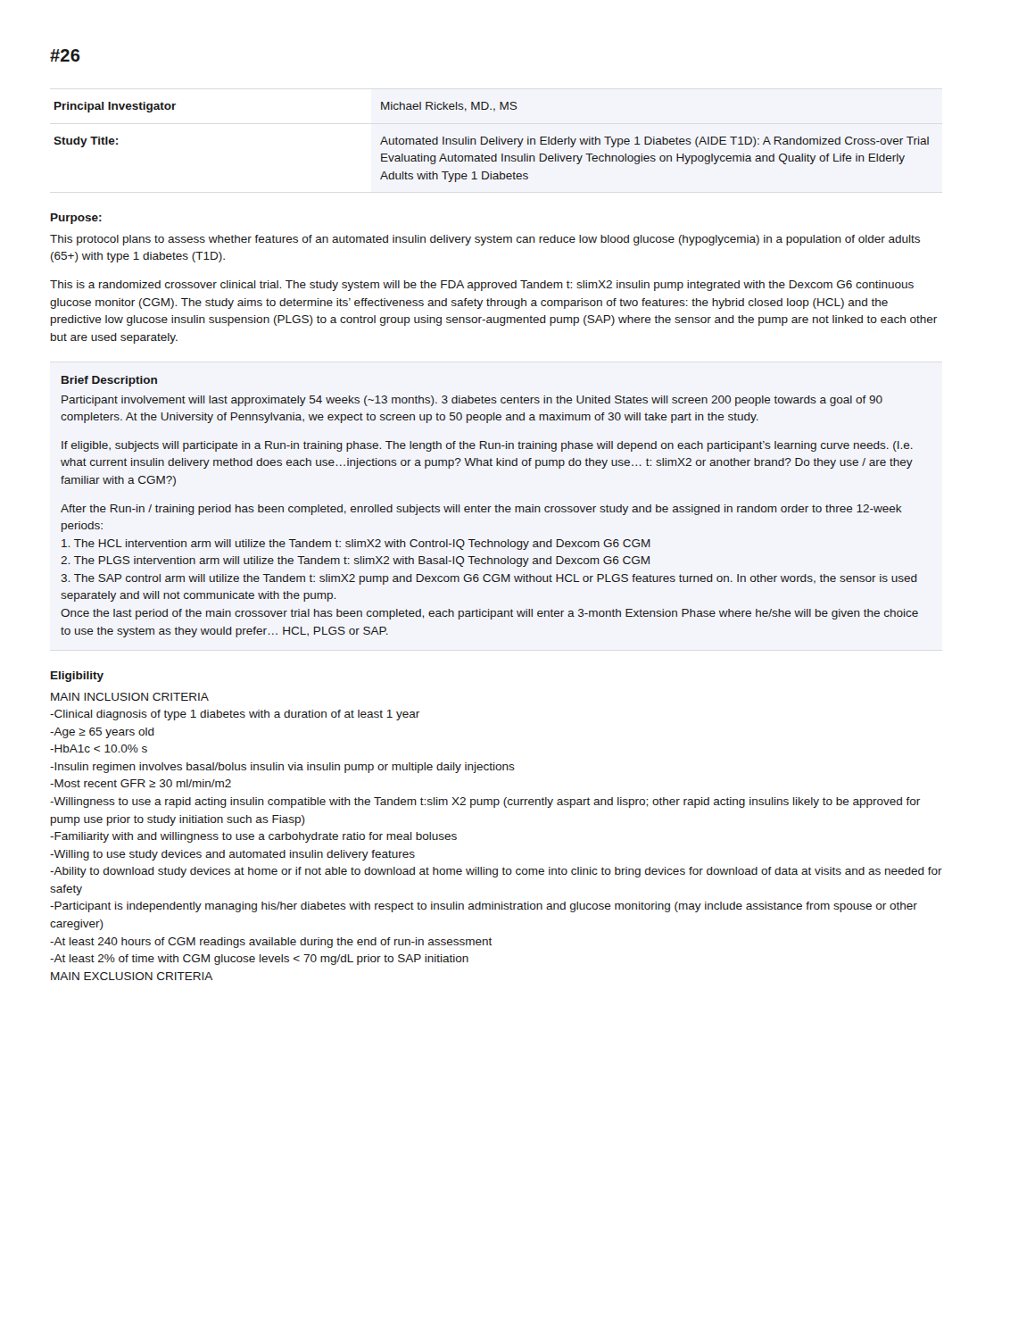#26
| Principal Investigator | Michael Rickels, MD., MS |
| Study Title: | Automated Insulin Delivery in Elderly with Type 1 Diabetes (AIDE T1D): A Randomized Cross-over Trial Evaluating Automated Insulin Delivery Technologies on Hypoglycemia and Quality of Life in Elderly Adults with Type 1 Diabetes |
Purpose:
This protocol plans to assess whether features of an automated insulin delivery system can reduce low blood glucose (hypoglycemia) in a population of older adults (65+) with type 1 diabetes (T1D).
This is a randomized crossover clinical trial. The study system will be the FDA approved Tandem t: slimX2 insulin pump integrated with the Dexcom G6 continuous glucose monitor (CGM). The study aims to determine its’ effectiveness and safety through a comparison of two features: the hybrid closed loop (HCL) and the predictive low glucose insulin suspension (PLGS) to a control group using sensor-augmented pump (SAP) where the sensor and the pump are not linked to each other but are used separately.
Brief Description
Participant involvement will last approximately 54 weeks (~13 months). 3 diabetes centers in the United States will screen 200 people towards a goal of 90 completers. At the University of Pennsylvania, we expect to screen up to 50 people and a maximum of 30 will take part in the study.
If eligible, subjects will participate in a Run-in training phase. The length of the Run-in training phase will depend on each participant’s learning curve needs. (I.e. what current insulin delivery method does each use…injections or a pump? What kind of pump do they use… t: slimX2 or another brand? Do they use / are they familiar with a CGM?)
After the Run-in / training period has been completed, enrolled subjects will enter the main crossover study and be assigned in random order to three 12-week periods:
1. The HCL intervention arm will utilize the Tandem t: slimX2 with Control-IQ Technology and Dexcom G6 CGM
2. The PLGS intervention arm will utilize the Tandem t: slimX2 with Basal-IQ Technology and Dexcom G6 CGM
3. The SAP control arm will utilize the Tandem t: slimX2 pump and Dexcom G6 CGM without HCL or PLGS features turned on. In other words, the sensor is used separately and will not communicate with the pump.
Once the last period of the main crossover trial has been completed, each participant will enter a 3-month Extension Phase where he/she will be given the choice to use the system as they would prefer… HCL, PLGS or SAP.
Eligibility
MAIN INCLUSION CRITERIA
-Clinical diagnosis of type 1 diabetes with a duration of at least 1 year
-Age ≥ 65 years old
-HbA1c < 10.0% s
-Insulin regimen involves basal/bolus insulin via insulin pump or multiple daily injections
-Most recent GFR ≥ 30 ml/min/m2
-Willingness to use a rapid acting insulin compatible with the Tandem t:slim X2 pump (currently aspart and lispro; other rapid acting insulins likely to be approved for pump use prior to study initiation such as Fiasp)
-Familiarity with and willingness to use a carbohydrate ratio for meal boluses
-Willing to use study devices and automated insulin delivery features
-Ability to download study devices at home or if not able to download at home willing to come into clinic to bring devices for download of data at visits and as needed for safety
-Participant is independently managing his/her diabetes with respect to insulin administration and glucose monitoring (may include assistance from spouse or other caregiver)
-At least 240 hours of CGM readings available during the end of run-in assessment
-At least 2% of time with CGM glucose levels < 70 mg/dL prior to SAP initiation
MAIN EXCLUSION CRITERIA